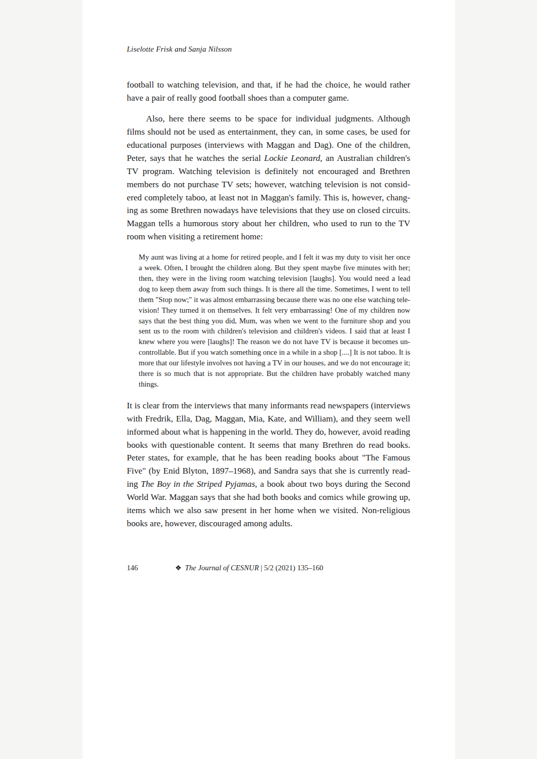Liselotte Frisk and Sanja Nilsson
football to watching television, and that, if he had the choice, he would rather have a pair of really good football shoes than a computer game.
Also, here there seems to be space for individual judgments. Although films should not be used as entertainment, they can, in some cases, be used for educational purposes (interviews with Maggan and Dag). One of the children, Peter, says that he watches the serial Lockie Leonard, an Australian children's TV program. Watching television is definitely not encouraged and Brethren members do not purchase TV sets; however, watching television is not considered completely taboo, at least not in Maggan's family. This is, however, changing as some Brethren nowadays have televisions that they use on closed circuits. Maggan tells a humorous story about her children, who used to run to the TV room when visiting a retirement home:
My aunt was living at a home for retired people, and I felt it was my duty to visit her once a week. Often, I brought the children along. But they spent maybe five minutes with her; then, they were in the living room watching television [laughs]. You would need a lead dog to keep them away from such things. It is there all the time. Sometimes, I went to tell them "Stop now;" it was almost embarrassing because there was no one else watching television! They turned it on themselves. It felt very embarrassing! One of my children now says that the best thing you did, Mum, was when we went to the furniture shop and you sent us to the room with children's television and children's videos. I said that at least I knew where you were [laughs]! The reason we do not have TV is because it becomes uncontrollable. But if you watch something once in a while in a shop [....] It is not taboo. It is more that our lifestyle involves not having a TV in our houses, and we do not encourage it; there is so much that is not appropriate. But the children have probably watched many things.
It is clear from the interviews that many informants read newspapers (interviews with Fredrik, Ella, Dag, Maggan, Mia, Kate, and William), and they seem well informed about what is happening in the world. They do, however, avoid reading books with questionable content. It seems that many Brethren do read books. Peter states, for example, that he has been reading books about "The Famous Five" (by Enid Blyton, 1897–1968), and Sandra says that she is currently reading The Boy in the Striped Pyjamas, a book about two boys during the Second World War. Maggan says that she had both books and comics while growing up, items which we also saw present in her home when we visited. Non-religious books are, however, discouraged among adults.
146
❖The Journal of CESNUR | 5/2 (2021) 135–160